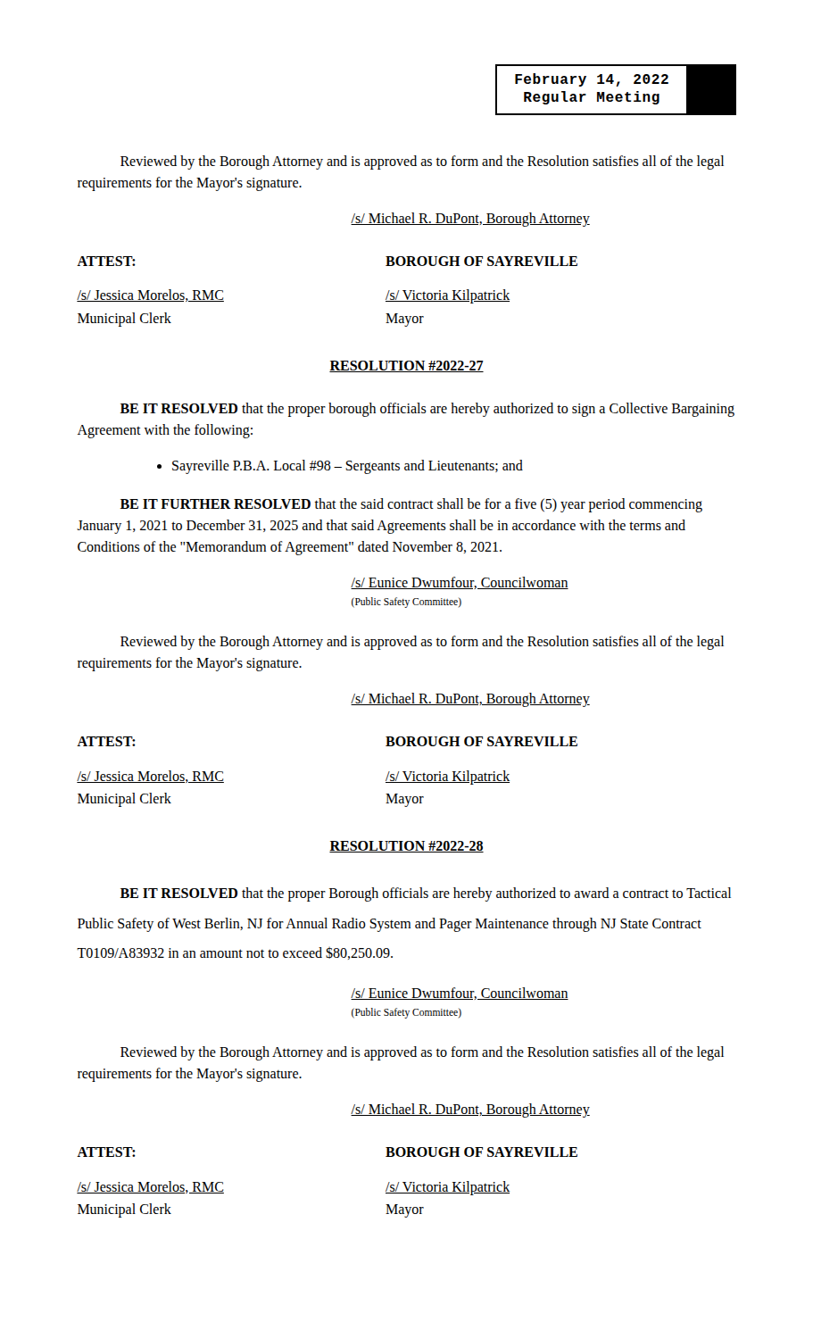February 14, 2022 Regular Meeting
Reviewed by the Borough Attorney and is approved as to form and the Resolution satisfies all of the legal requirements for the Mayor's signature.
/s/ Michael R. DuPont, Borough Attorney
ATTEST:
/s/ Jessica Morelos, RMC Municipal Clerk
BOROUGH OF SAYREVILLE
/s/ Victoria Kilpatrick Mayor
RESOLUTION #2022-27
BE IT RESOLVED that the proper borough officials are hereby authorized to sign a Collective Bargaining Agreement with the following:
Sayreville P.B.A. Local #98 – Sergeants and Lieutenants; and
BE IT FURTHER RESOLVED that the said contract shall be for a five (5) year period commencing January 1, 2021 to December 31, 2025 and that said Agreements shall be in accordance with the terms and Conditions of the "Memorandum of Agreement" dated November 8, 2021.
/s/ Eunice Dwumfour, Councilwoman (Public Safety Committee)
Reviewed by the Borough Attorney and is approved as to form and the Resolution satisfies all of the legal requirements for the Mayor's signature.
/s/ Michael R. DuPont, Borough Attorney
ATTEST:
/s/ Jessica Morelos, RMC Municipal Clerk
BOROUGH OF SAYREVILLE
/s/ Victoria Kilpatrick Mayor
RESOLUTION #2022-28
BE IT RESOLVED that the proper Borough officials are hereby authorized to award a contract to Tactical Public Safety of West Berlin, NJ for Annual Radio System and Pager Maintenance through NJ State Contract T0109/A83932 in an amount not to exceed $80,250.09.
/s/ Eunice Dwumfour, Councilwoman (Public Safety Committee)
Reviewed by the Borough Attorney and is approved as to form and the Resolution satisfies all of the legal requirements for the Mayor's signature.
/s/ Michael R. DuPont, Borough Attorney
ATTEST:
/s/ Jessica Morelos, RMC Municipal Clerk
BOROUGH OF SAYREVILLE
/s/ Victoria Kilpatrick Mayor